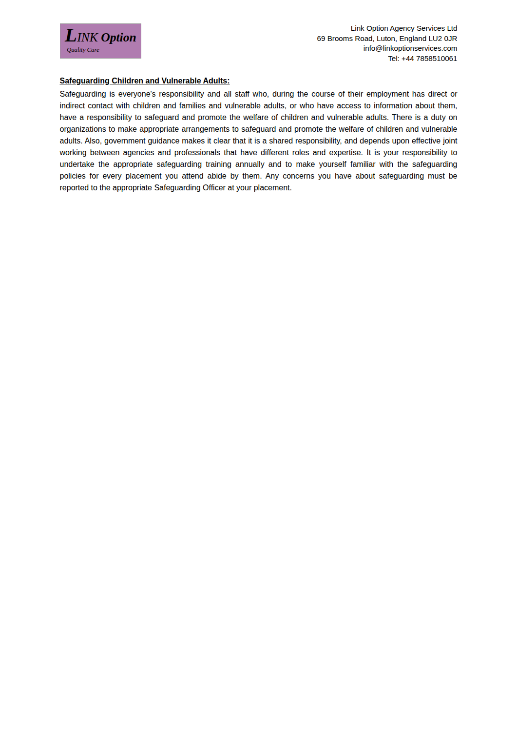LINK Option Quality Care
Link Option Agency Services Ltd
69 Brooms Road, Luton, England LU2 0JR
info@linkoptionservices.com
Tel: +44 7858510061
Safeguarding Children and Vulnerable Adults:
Safeguarding is everyone's responsibility and all staff who, during the course of their employment has direct or indirect contact with children and families and vulnerable adults, or who have access to information about them, have a responsibility to safeguard and promote the welfare of children and vulnerable adults. There is a duty on organizations to make appropriate arrangements to safeguard and promote the welfare of children and vulnerable adults. Also, government guidance makes it clear that it is a shared responsibility, and depends upon effective joint working between agencies and professionals that have different roles and expertise. It is your responsibility to undertake the appropriate safeguarding training annually and to make yourself familiar with the safeguarding policies for every placement you attend abide by them. Any concerns you have about safeguarding must be reported to the appropriate Safeguarding Officer at your placement.